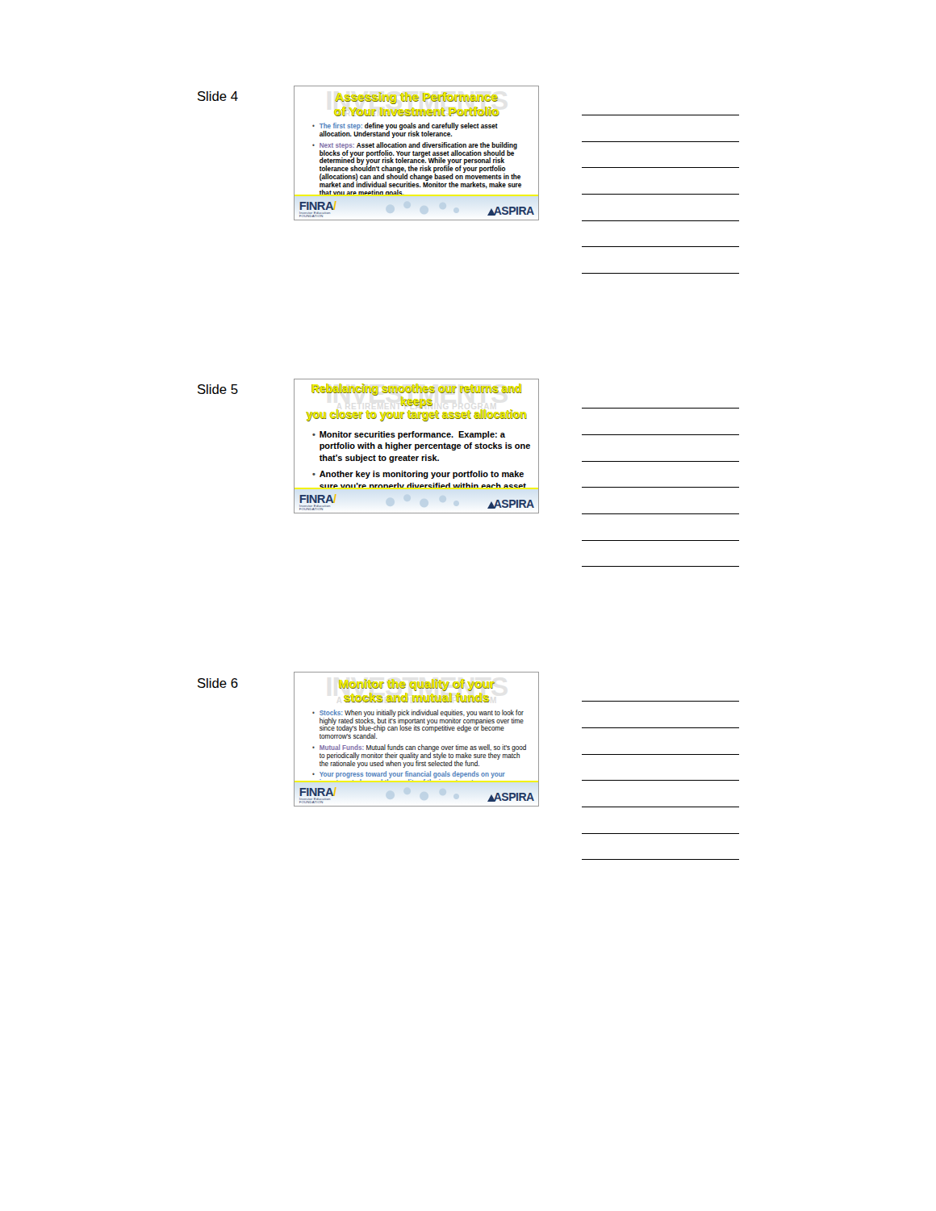Slide 4
INVESTMENTS
A RETIREMENT PLANNING PROGRAM
Assessing the Performance
of Your Investment Portfolio
The first step: define you goals and carefully select asset allocation. Understand your risk tolerance.
Next steps: Asset allocation and diversification are the building blocks of your portfolio. Your target asset allocation should be determined by your risk tolerance. While your personal risk tolerance shouldn't change, the risk profile of your portfolio (allocations) can and should change based on movements in the market and individual securities. Monitor the markets, make sure that you are meeting goals.
FINRA/
Investor Education
FOUNDATION
ASPIRA
Slide 5
INVESTMENTS
A RETIREMENT PLANNING PROGRAM
Rebalancing smoothes our returns and keeps
you closer to your target asset allocation
Monitor securities performance. Example: a portfolio with a higher percentage of stocks is one that's subject to greater risk.
Another key is monitoring your portfolio to make sure you're properly diversified within each asset class.
Rebalance as necessary.
FINRA/
Investor Education
FOUNDATION
ASPIRA
Slide 6
INVESTMENTS
A RETIREMENT PLANNING PROGRAM
Monitor the quality of your
stocks and mutual funds
Stocks: When you initially pick individual equities, you want to look for highly rated stocks, but it's important you monitor companies over time since today's blue-chip can lose its competitive edge or become tomorrow's scandal.
Mutual Funds: Mutual funds can change over time as well, so it's good to periodically monitor their quality and style to make sure they match the rationale you used when you first selected the fund.
Your progress toward your financial goals depends on your investment plan and the quality of the investments you own.
FINRA/
Investor Education
FOUNDATION
ASPIRA